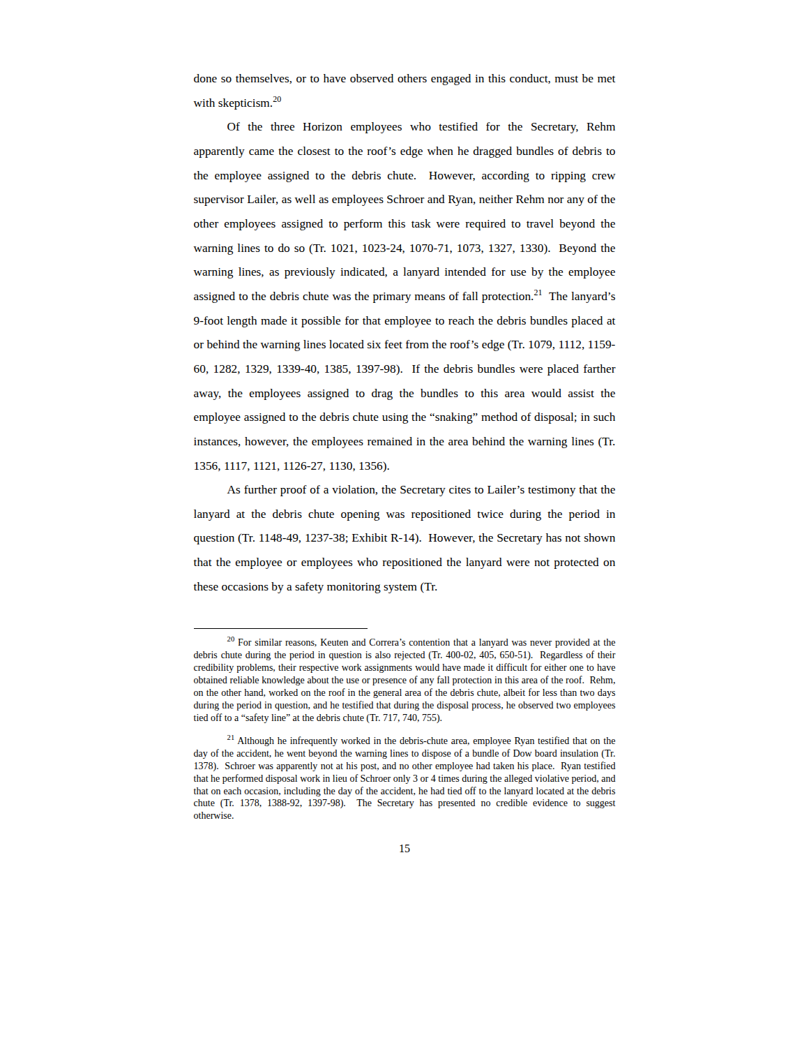done so themselves, or to have observed others engaged in this conduct, must be met with skepticism.20
Of the three Horizon employees who testified for the Secretary, Rehm apparently came the closest to the roof’s edge when he dragged bundles of debris to the employee assigned to the debris chute. However, according to ripping crew supervisor Lailer, as well as employees Schroer and Ryan, neither Rehm nor any of the other employees assigned to perform this task were required to travel beyond the warning lines to do so (Tr. 1021, 1023-24, 1070-71, 1073, 1327, 1330). Beyond the warning lines, as previously indicated, a lanyard intended for use by the employee assigned to the debris chute was the primary means of fall protection.21 The lanyard’s 9-foot length made it possible for that employee to reach the debris bundles placed at or behind the warning lines located six feet from the roof’s edge (Tr. 1079, 1112, 1159-60, 1282, 1329, 1339-40, 1385, 1397-98). If the debris bundles were placed farther away, the employees assigned to drag the bundles to this area would assist the employee assigned to the debris chute using the “snaking” method of disposal; in such instances, however, the employees remained in the area behind the warning lines (Tr. 1356, 1117, 1121, 1126-27, 1130, 1356).
As further proof of a violation, the Secretary cites to Lailer’s testimony that the lanyard at the debris chute opening was repositioned twice during the period in question (Tr. 1148-49, 1237-38; Exhibit R-14). However, the Secretary has not shown that the employee or employees who repositioned the lanyard were not protected on these occasions by a safety monitoring system (Tr.
20 For similar reasons, Keuten and Correra’s contention that a lanyard was never provided at the debris chute during the period in question is also rejected (Tr. 400-02, 405, 650-51). Regardless of their credibility problems, their respective work assignments would have made it difficult for either one to have obtained reliable knowledge about the use or presence of any fall protection in this area of the roof. Rehm, on the other hand, worked on the roof in the general area of the debris chute, albeit for less than two days during the period in question, and he testified that during the disposal process, he observed two employees tied off to a “safety line” at the debris chute (Tr. 717, 740, 755).
21 Although he infrequently worked in the debris-chute area, employee Ryan testified that on the day of the accident, he went beyond the warning lines to dispose of a bundle of Dow board insulation (Tr. 1378). Schroer was apparently not at his post, and no other employee had taken his place. Ryan testified that he performed disposal work in lieu of Schroer only 3 or 4 times during the alleged violative period, and that on each occasion, including the day of the accident, he had tied off to the lanyard located at the debris chute (Tr. 1378, 1388-92, 1397-98). The Secretary has presented no credible evidence to suggest otherwise.
15